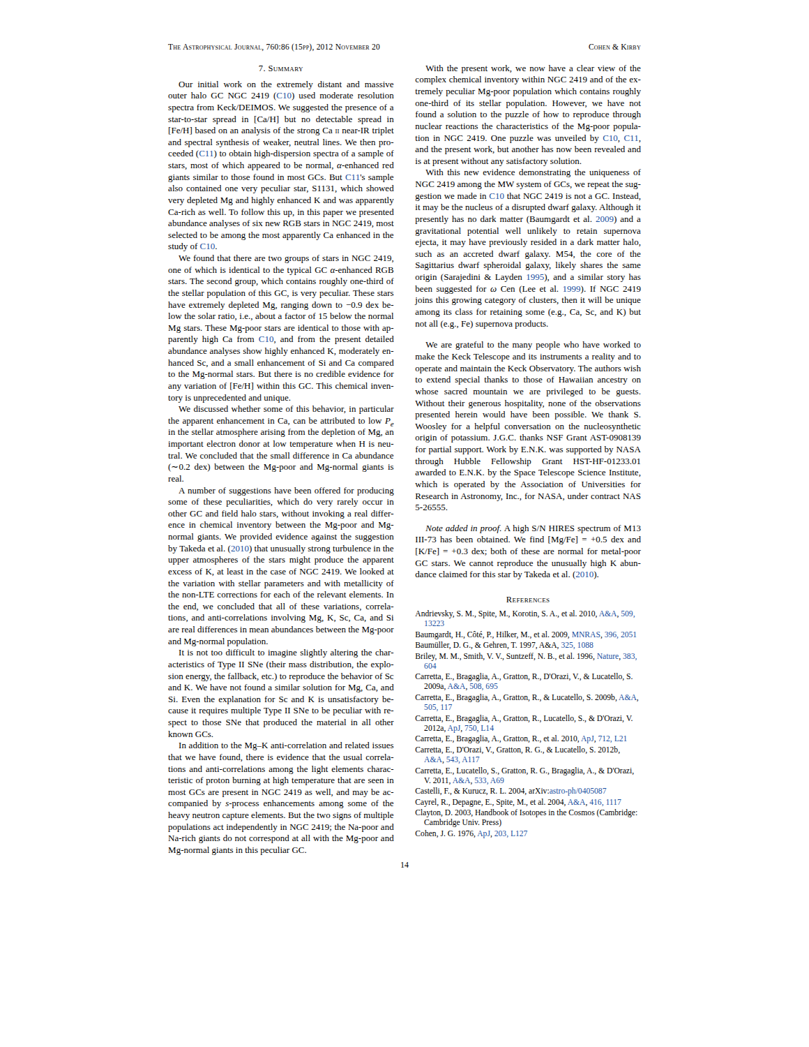The Astrophysical Journal, 760:86 (15pp), 2012 November 20
Cohen & Kirby
7. Summary
Our initial work on the extremely distant and massive outer halo GC NGC 2419 (C10) used moderate resolution spectra from Keck/DEIMOS. We suggested the presence of a star-to-star spread in [Ca/H] but no detectable spread in [Fe/H] based on an analysis of the strong Ca ii near-IR triplet and spectral synthesis of weaker, neutral lines. We then proceeded (C11) to obtain high-dispersion spectra of a sample of stars, most of which appeared to be normal, α-enhanced red giants similar to those found in most GCs. But C11's sample also contained one very peculiar star, S1131, which showed very depleted Mg and highly enhanced K and was apparently Ca-rich as well. To follow this up, in this paper we presented abundance analyses of six new RGB stars in NGC 2419, most selected to be among the most apparently Ca enhanced in the study of C10.
We found that there are two groups of stars in NGC 2419, one of which is identical to the typical GC α-enhanced RGB stars. The second group, which contains roughly one-third of the stellar population of this GC, is very peculiar. These stars have extremely depleted Mg, ranging down to −0.9 dex below the solar ratio, i.e., about a factor of 15 below the normal Mg stars. These Mg-poor stars are identical to those with apparently high Ca from C10, and from the present detailed abundance analyses show highly enhanced K, moderately enhanced Sc, and a small enhancement of Si and Ca compared to the Mg-normal stars. But there is no credible evidence for any variation of [Fe/H] within this GC. This chemical inventory is unprecedented and unique.
We discussed whether some of this behavior, in particular the apparent enhancement in Ca, can be attributed to low Pe in the stellar atmosphere arising from the depletion of Mg, an important electron donor at low temperature when H is neutral. We concluded that the small difference in Ca abundance (∼0.2 dex) between the Mg-poor and Mg-normal giants is real.
A number of suggestions have been offered for producing some of these peculiarities, which do very rarely occur in other GC and field halo stars, without invoking a real difference in chemical inventory between the Mg-poor and Mg-normal giants. We provided evidence against the suggestion by Takeda et al. (2010) that unusually strong turbulence in the upper atmospheres of the stars might produce the apparent excess of K, at least in the case of NGC 2419. We looked at the variation with stellar parameters and with metallicity of the non-LTE corrections for each of the relevant elements. In the end, we concluded that all of these variations, correlations, and anti-correlations involving Mg, K, Sc, Ca, and Si are real differences in mean abundances between the Mg-poor and Mg-normal population.
It is not too difficult to imagine slightly altering the characteristics of Type II SNe (their mass distribution, the explosion energy, the fallback, etc.) to reproduce the behavior of Sc and K. We have not found a similar solution for Mg, Ca, and Si. Even the explanation for Sc and K is unsatisfactory because it requires multiple Type II SNe to be peculiar with respect to those SNe that produced the material in all other known GCs.
In addition to the Mg–K anti-correlation and related issues that we have found, there is evidence that the usual correlations and anti-correlations among the light elements characteristic of proton burning at high temperature that are seen in most GCs are present in NGC 2419 as well, and may be accompanied by s-process enhancements among some of the heavy neutron capture elements. But the two signs of multiple populations act independently in NGC 2419; the Na-poor and Na-rich giants do not correspond at all with the Mg-poor and Mg-normal giants in this peculiar GC.
With the present work, we now have a clear view of the complex chemical inventory within NGC 2419 and of the extremely peculiar Mg-poor population which contains roughly one-third of its stellar population. However, we have not found a solution to the puzzle of how to reproduce through nuclear reactions the characteristics of the Mg-poor population in NGC 2419. One puzzle was unveiled by C10, C11, and the present work, but another has now been revealed and is at present without any satisfactory solution.
With this new evidence demonstrating the uniqueness of NGC 2419 among the MW system of GCs, we repeat the suggestion we made in C10 that NGC 2419 is not a GC. Instead, it may be the nucleus of a disrupted dwarf galaxy. Although it presently has no dark matter (Baumgardt et al. 2009) and a gravitational potential well unlikely to retain supernova ejecta, it may have previously resided in a dark matter halo, such as an accreted dwarf galaxy. M54, the core of the Sagittarius dwarf spheroidal galaxy, likely shares the same origin (Sarajedini & Layden 1995), and a similar story has been suggested for ω Cen (Lee et al. 1999). If NGC 2419 joins this growing category of clusters, then it will be unique among its class for retaining some (e.g., Ca, Sc, and K) but not all (e.g., Fe) supernova products.
We are grateful to the many people who have worked to make the Keck Telescope and its instruments a reality and to operate and maintain the Keck Observatory. The authors wish to extend special thanks to those of Hawaiian ancestry on whose sacred mountain we are privileged to be guests. Without their generous hospitality, none of the observations presented herein would have been possible. We thank S. Woosley for a helpful conversation on the nucleosynthetic origin of potassium. J.G.C. thanks NSF Grant AST-0908139 for partial support. Work by E.N.K. was supported by NASA through Hubble Fellowship Grant HST-HF-01233.01 awarded to E.N.K. by the Space Telescope Science Institute, which is operated by the Association of Universities for Research in Astronomy, Inc., for NASA, under contract NAS 5-26555.
Note added in proof. A high S/N HIRES spectrum of M13 III-73 has been obtained. We find [Mg/Fe] = +0.5 dex and [K/Fe] = +0.3 dex; both of these are normal for metal-poor GC stars. We cannot reproduce the unusually high K abundance claimed for this star by Takeda et al. (2010).
References
Andrievsky, S. M., Spite, M., Korotin, S. A., et al. 2010, A&A, 509, 13223
Baumgardt, H., Côté, P., Hilker, M., et al. 2009, MNRAS, 396, 2051
Baumüller, D. G., & Gehren, T. 1997, A&A, 325, 1088
Briley, M. M., Smith, V. V., Suntzeff, N. B., et al. 1996, Nature, 383, 604
Carretta, E., Bragaglia, A., Gratton, R., D'Orazi, V., & Lucatello, S. 2009a, A&A, 508, 695
Carretta, E., Bragaglia, A., Gratton, R., & Lucatello, S. 2009b, A&A, 505, 117
Carretta, E., Bragaglia, A., Gratton, R., Lucatello, S., & D'Orazi, V. 2012a, ApJ, 750, L14
Carretta, E., Bragaglia, A., Gratton, R., et al. 2010, ApJ, 712, L21
Carretta, E., D'Orazi, V., Gratton, R. G., & Lucatello, S. 2012b, A&A, 543, A117
Carretta, E., Lucatello, S., Gratton, R. G., Bragaglia, A., & D'Orazi, V. 2011, A&A, 533, A69
Castelli, F., & Kurucz, R. L. 2004, arXiv:astro-ph/0405087
Cayrel, R., Depagne, E., Spite, M., et al. 2004, A&A, 416, 1117
Clayton, D. 2003, Handbook of Isotopes in the Cosmos (Cambridge: Cambridge Univ. Press)
Cohen, J. G. 1976, ApJ, 203, L127
14